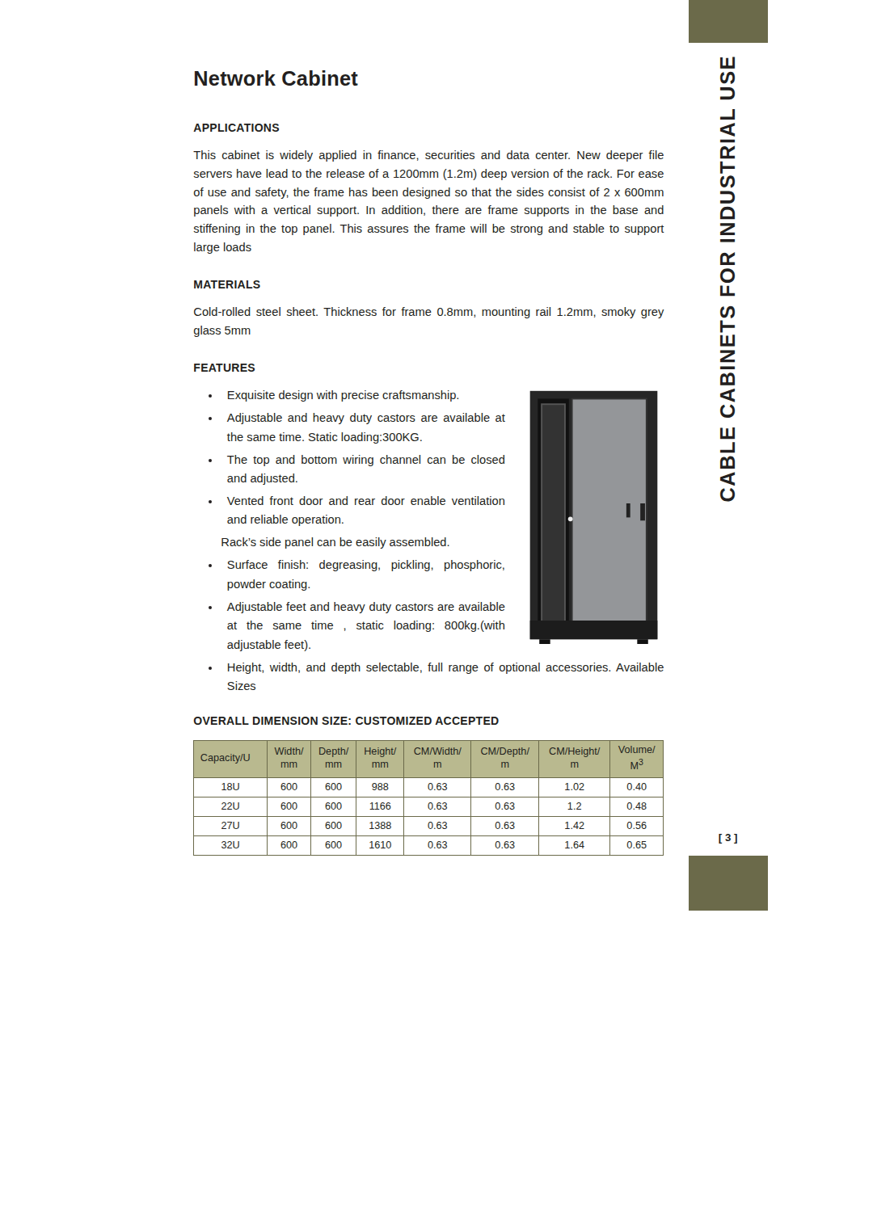CABLE CABINETS FOR INDUSTRIAL USE
[ 3 ]
Network Cabinet
APPLICATIONS
This cabinet is widely applied in finance, securities and data center. New deeper file servers have lead to the release of a 1200mm (1.2m) deep version of the rack. For ease of use and safety, the frame has been designed so that the sides consist of 2 x 600mm panels with a vertical support. In addition, there are frame supports in the base and stiffening in the top panel. This assures the frame will be strong and stable to support large loads
MATERIALS
Cold-rolled steel sheet. Thickness for frame 0.8mm, mounting rail 1.2mm, smoky grey glass 5mm
FEATURES
Exquisite design with precise craftsmanship.
Adjustable and heavy duty castors are available at the same time. Static loading:300KG.
The top and bottom wiring channel can be closed and adjusted.
Vented front door and rear door enable ventilation and reliable operation.
Rack’s side panel can be easily assembled.
Surface finish: degreasing, pickling, phosphoric, powder coating.
Adjustable feet and heavy duty castors are available at the same time , static loading: 800kg.(with adjustable feet).
Height, width, and depth selectable, full range of optional accessories. Available Sizes
OVERALL DIMENSION SIZE: CUSTOMIZED ACCEPTED
| Capacity/U | Width/ mm | Depth/ mm | Height/ mm | CM/Width/ m | CM/Depth/ m | CM/Height/ m | Volume/ M 3 |
| --- | --- | --- | --- | --- | --- | --- | --- |
| 18U | 600 | 600 | 988 | 0.63 | 0.63 | 1.02 | 0.40 |
| 22U | 600 | 600 | 1166 | 0.63 | 0.63 | 1.2 | 0.48 |
| 27U | 600 | 600 | 1388 | 0.63 | 0.63 | 1.42 | 0.56 |
| 32U | 600 | 600 | 1610 | 0.63 | 0.63 | 1.64 | 0.65 |